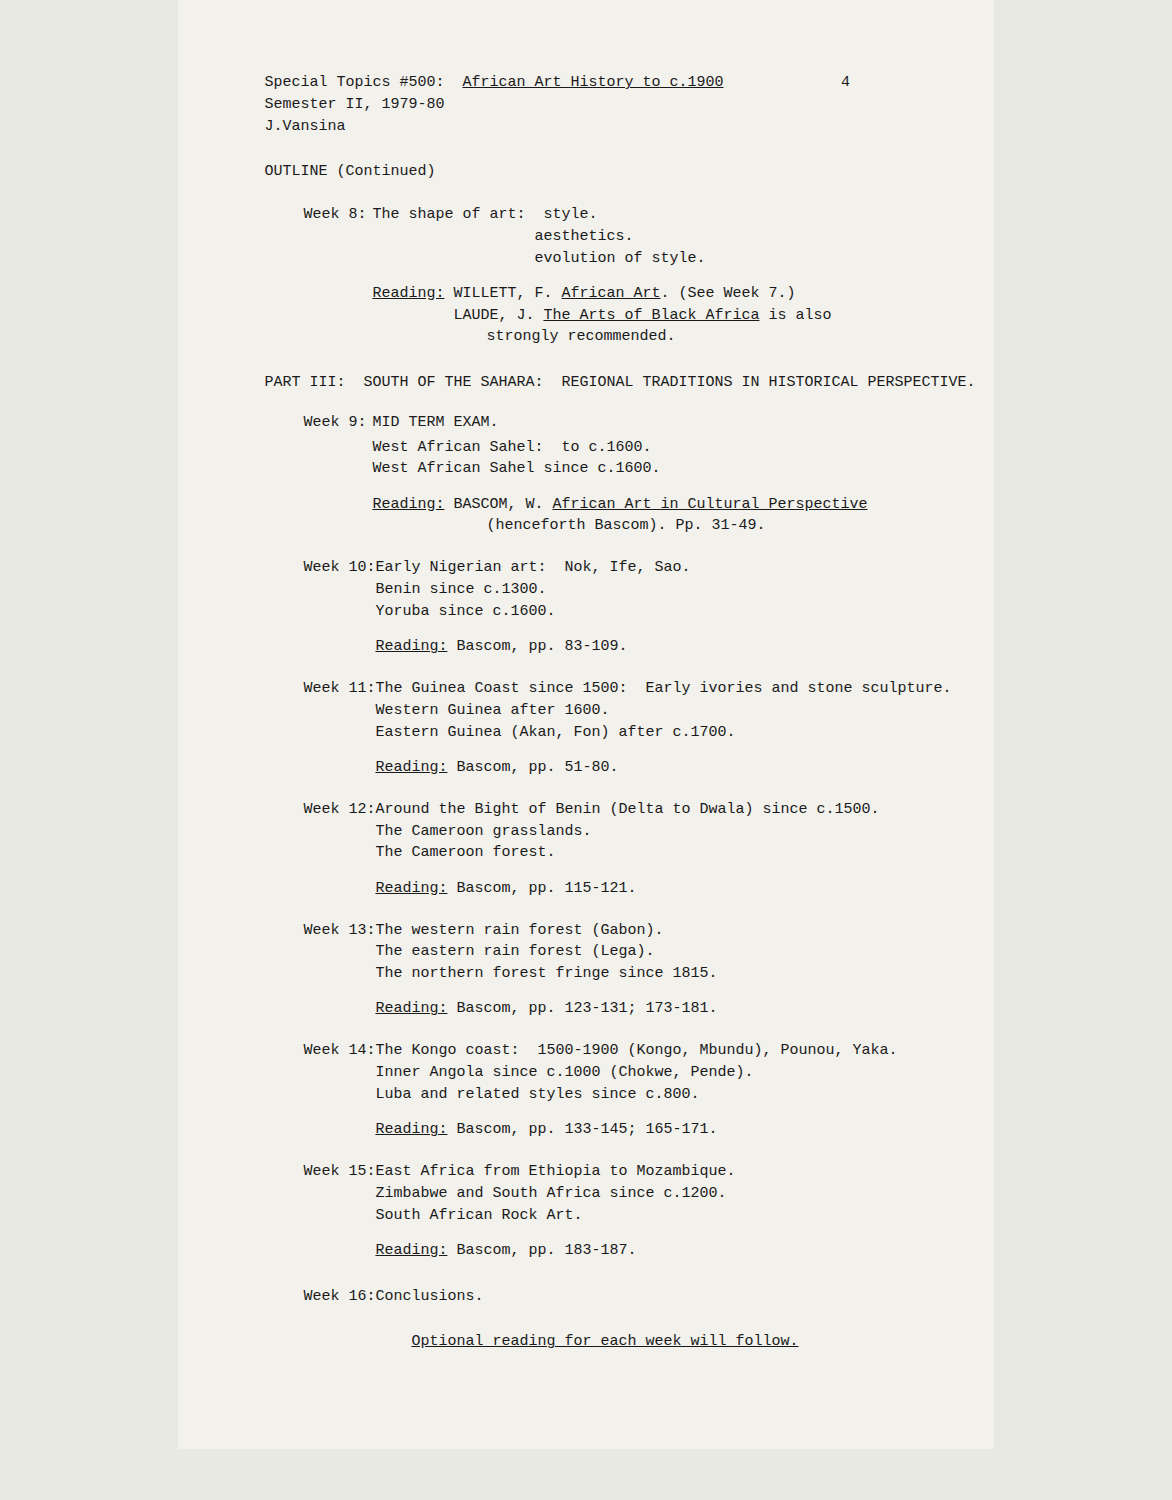4
Special Topics #500: African Art History to c.1900
Semester II, 1979-80
J.Vansina
OUTLINE (Continued)
Week 8:
The shape of art: style. aesthetics. evolution of style.
Reading:
WILLETT, F. African Art. (See Week 7.)
LAUDE, J. The Arts of Black Africa is also strongly recommended.
PART III: SOUTH OF THE SAHARA: REGIONAL TRADITIONS IN HISTORICAL PERSPECTIVE.
Week 9:
MID TERM EXAM.
West African Sahel: to c.1600. West African Sahel since c.1600.
Reading:
BASCOM, W. African Art in Cultural Perspective (henceforth Bascom). Pp. 31-49.
Week 10:
Early Nigerian art: Nok, Ife, Sao. Benin since c.1300. Yoruba since c.1600.
Reading:
Bascom, pp. 83-109.
Week 11:
The Guinea Coast since 1500: Early ivories and stone sculpture. Western Guinea after 1600. Eastern Guinea (Akan, Fon) after c.1700.
Reading:
Bascom, pp. 51-80.
Week 12:
Around the Bight of Benin (Delta to Dwala) since c.1500. The Cameroon grasslands. The Cameroon forest.
Reading:
Bascom, pp. 115-121.
Week 13:
The western rain forest (Gabon). The eastern rain forest (Lega). The northern forest fringe since 1815.
Reading:
Bascom, pp. 123-131; 173-181.
Week 14:
The Kongo coast: 1500-1900 (Kongo, Mbundu), Pounou, Yaka. Inner Angola since c.1000 (Chokwe, Pende). Luba and related styles since c.800.
Reading:
Bascom, pp. 133-145; 165-171.
Week 15:
East Africa from Ethiopia to Mozambique. Zimbabwe and South Africa since c.1200. South African Rock Art.
Reading:
Bascom, pp. 183-187.
Week 16:
Conclusions.
Optional reading for each week will follow.